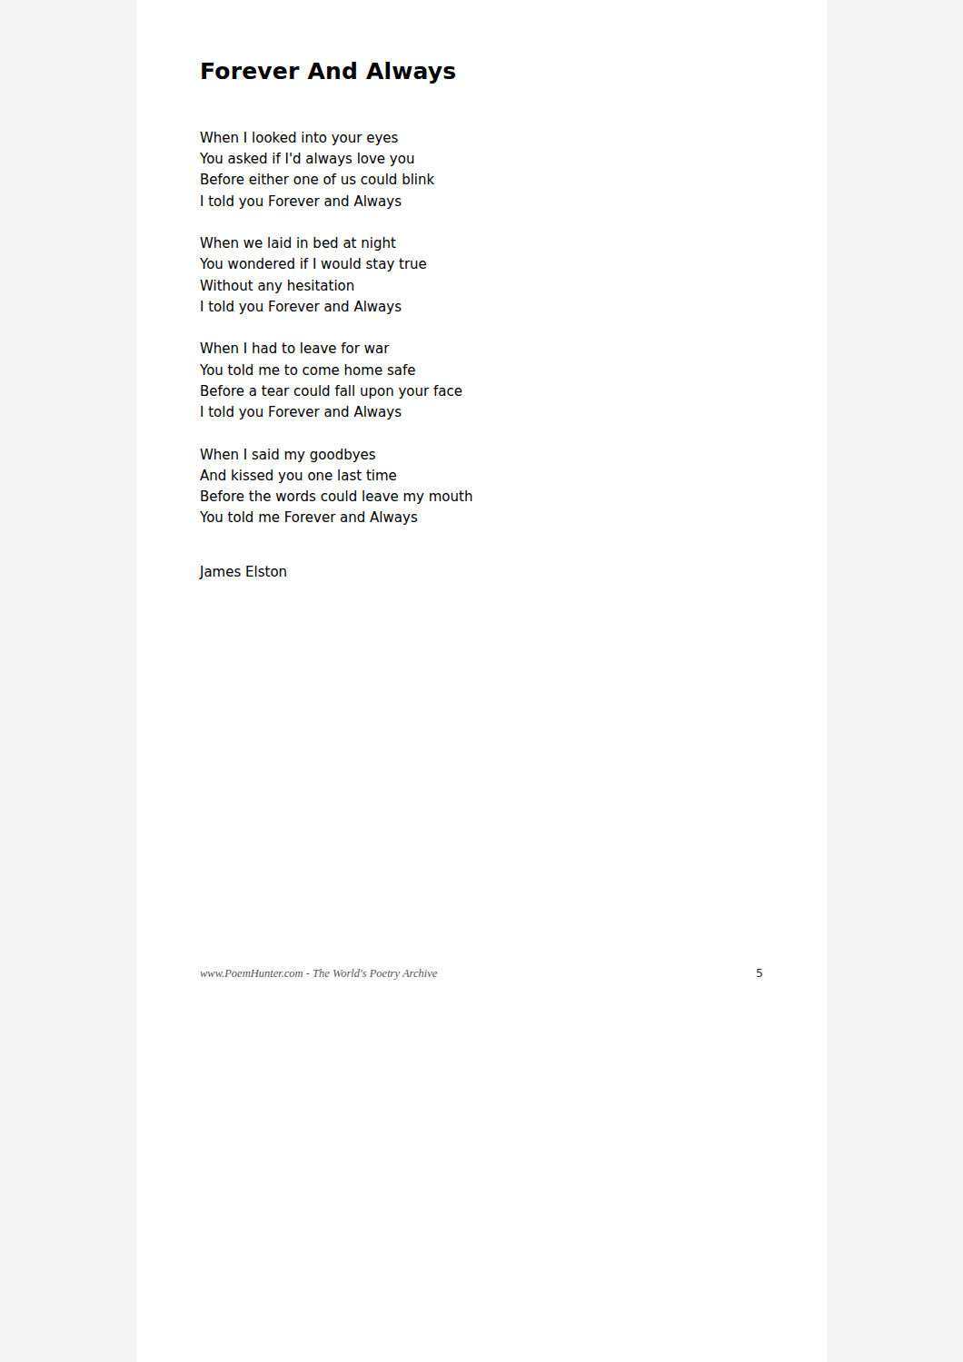Forever And Always
When I looked into your eyes
You asked if I'd always love you
Before either one of us could blink
I told you Forever and Always
When we laid in bed at night
You wondered if I would stay true
Without any hesitation
I told you Forever and Always
When I had to leave for war
You told me to come home safe
Before a tear could fall upon your face
I told you Forever and Always
When I said my goodbyes
And kissed you one last time
Before the words could leave my mouth
You told me Forever and Always
James Elston
www.PoemHunter.com - The World's Poetry Archive 5